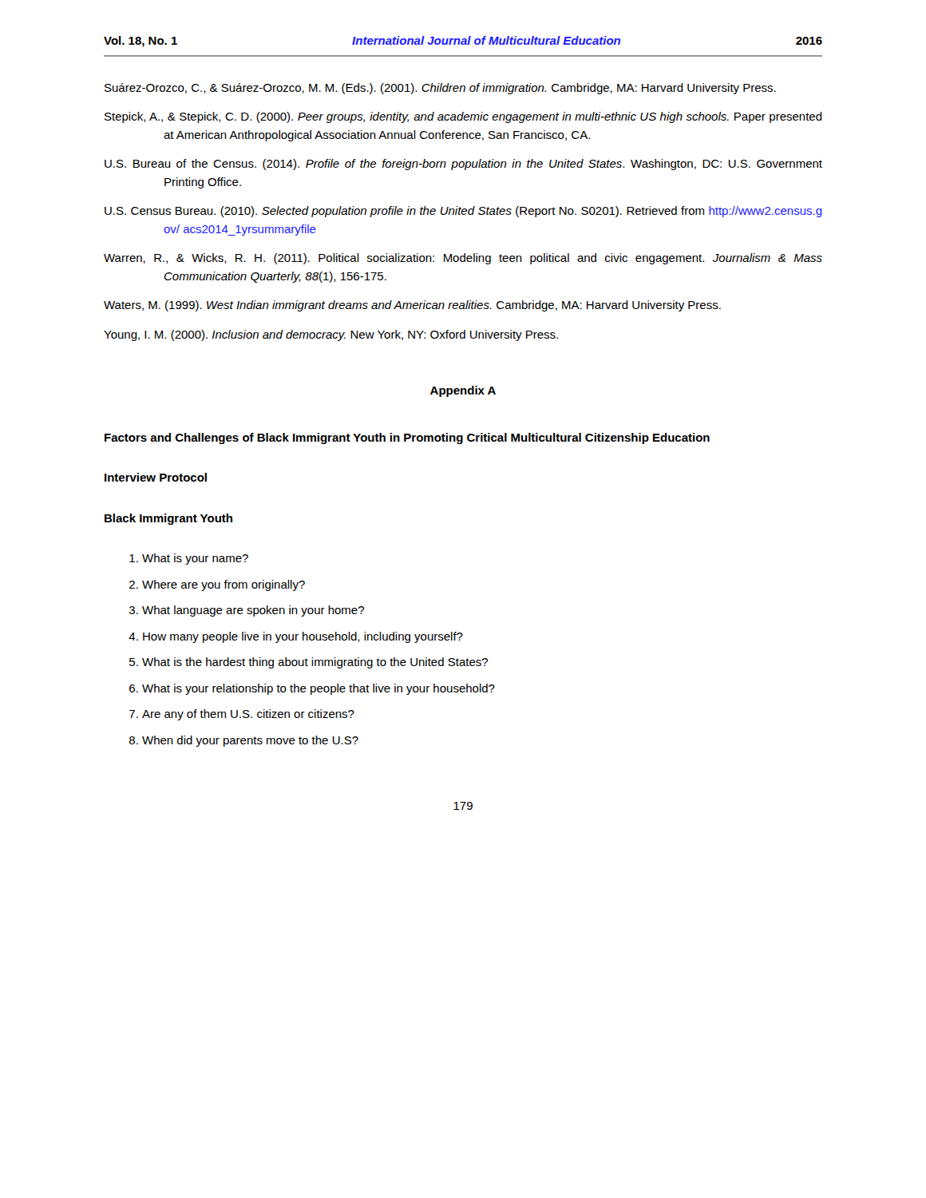Vol. 18, No. 1 International Journal of Multicultural Education 2016
Suárez-Orozco, C., & Suárez-Orozco, M. M. (Eds.). (2001). Children of immigration. Cambridge, MA: Harvard University Press.
Stepick, A., & Stepick, C. D. (2000). Peer groups, identity, and academic engagement in multi-ethnic US high schools. Paper presented at American Anthropological Association Annual Conference, San Francisco, CA.
U.S. Bureau of the Census. (2014). Profile of the foreign-born population in the United States. Washington, DC: U.S. Government Printing Office.
U.S. Census Bureau. (2010). Selected population profile in the United States (Report No. S0201). Retrieved from http://www2.census.gov/ acs2014_1yrsummaryfile
Warren, R., & Wicks, R. H. (2011). Political socialization: Modeling teen political and civic engagement. Journalism & Mass Communication Quarterly, 88(1), 156-175.
Waters, M. (1999). West Indian immigrant dreams and American realities. Cambridge, MA: Harvard University Press.
Young, I. M. (2000). Inclusion and democracy. New York, NY: Oxford University Press.
Appendix A
Factors and Challenges of Black Immigrant Youth in Promoting Critical Multicultural Citizenship Education
Interview Protocol
Black Immigrant Youth
What is your name?
Where are you from originally?
What language are spoken in your home?
How many people live in your household, including yourself?
What is the hardest thing about immigrating to the United States?
What is your relationship to the people that live in your household?
Are any of them U.S. citizen or citizens?
When did your parents move to the U.S?
179